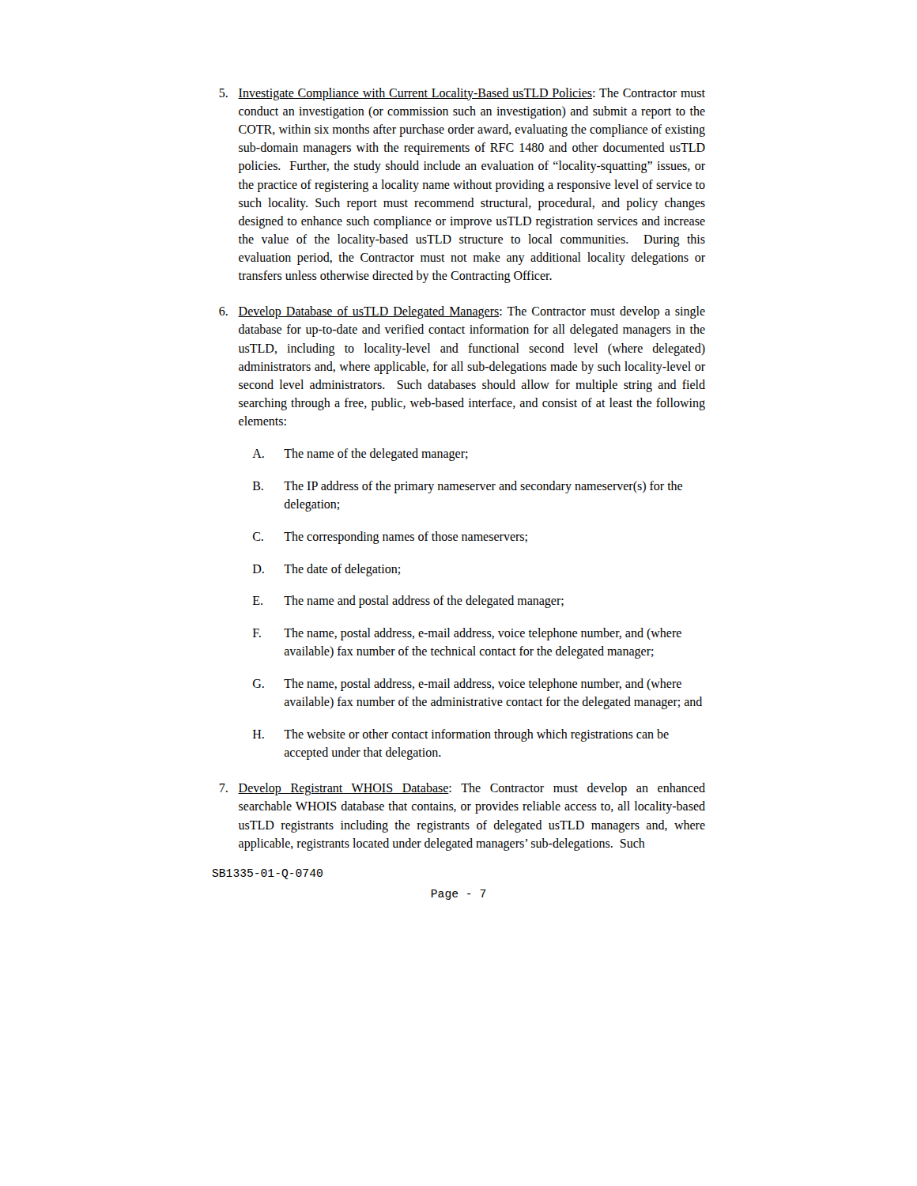5. Investigate Compliance with Current Locality-Based usTLD Policies: The Contractor must conduct an investigation (or commission such an investigation) and submit a report to the COTR, within six months after purchase order award, evaluating the compliance of existing sub-domain managers with the requirements of RFC 1480 and other documented usTLD policies. Further, the study should include an evaluation of “locality-squatting” issues, or the practice of registering a locality name without providing a responsive level of service to such locality. Such report must recommend structural, procedural, and policy changes designed to enhance such compliance or improve usTLD registration services and increase the value of the locality-based usTLD structure to local communities. During this evaluation period, the Contractor must not make any additional locality delegations or transfers unless otherwise directed by the Contracting Officer.
6. Develop Database of usTLD Delegated Managers: The Contractor must develop a single database for up-to-date and verified contact information for all delegated managers in the usTLD, including to locality-level and functional second level (where delegated) administrators and, where applicable, for all sub-delegations made by such locality-level or second level administrators. Such databases should allow for multiple string and field searching through a free, public, web-based interface, and consist of at least the following elements:
A. The name of the delegated manager;
B. The IP address of the primary nameserver and secondary nameserver(s) for the delegation;
C. The corresponding names of those nameservers;
D. The date of delegation;
E. The name and postal address of the delegated manager;
F. The name, postal address, e-mail address, voice telephone number, and (where available) fax number of the technical contact for the delegated manager;
G. The name, postal address, e-mail address, voice telephone number, and (where available) fax number of the administrative contact for the delegated manager; and
H. The website or other contact information through which registrations can be accepted under that delegation.
7. Develop Registrant WHOIS Database: The Contractor must develop an enhanced searchable WHOIS database that contains, or provides reliable access to, all locality-based usTLD registrants including the registrants of delegated usTLD managers and, where applicable, registrants located under delegated managers’ sub-delegations. Such
SB1335-01-Q-0740
Page - 7